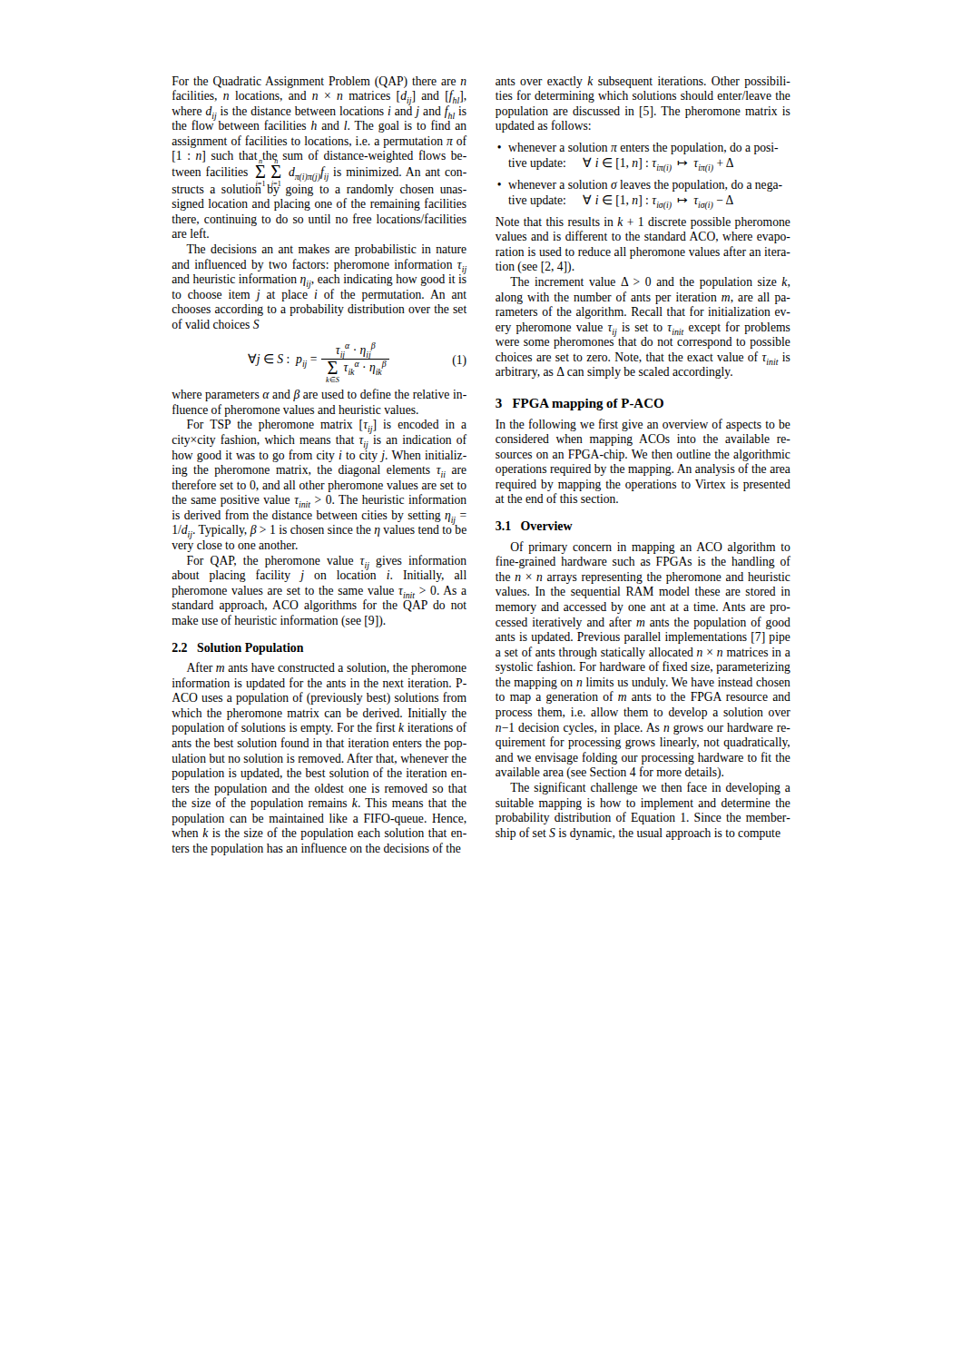For the Quadratic Assignment Problem (QAP) there are n facilities, n locations, and n × n matrices [dij] and [fhl], where dij is the distance between locations i and j and fhl is the flow between facilities h and l. The goal is to find an assignment of facilities to locations, i.e. a permutation π of [1 : n] such that the sum of distance-weighted flows between facilities nΣi=1 nΣj=1 dπ(i)π(j)fij is minimized. An ant constructs a solution by going to a randomly chosen unassigned location and placing one of the remaining facilities there, continuing to do so until no free locations/facilities are left.
The decisions an ant makes are probabilistic in nature and influenced by two factors: pheromone information τij and heuristic information ηij, each indicating how good it is to choose item j at place i of the permutation. An ant chooses according to a probability distribution over the set of valid choices S
∀j ∈ S : pij = τijα · ηijβ Σk∈S τikα · ηikβ (1)
where parameters α and β are used to define the relative influence of pheromone values and heuristic values.
For TSP the pheromone matrix [τij] is encoded in a city×city fashion, which means that τij is an indication of how good it was to go from city i to city j. When initializing the pheromone matrix, the diagonal elements τii are therefore set to 0, and all other pheromone values are set to the same positive value τinit > 0. The heuristic information is derived from the distance between cities by setting ηij = 1/dij. Typically, β > 1 is chosen since the η values tend to be very close to one another.
For QAP, the pheromone value τij gives information about placing facility j on location i. Initially, all pheromone values are set to the same value τinit > 0. As a standard approach, ACO algorithms for the QAP do not make use of heuristic information (see [9]).
2.2 Solution Population
After m ants have constructed a solution, the pheromone information is updated for the ants in the next iteration. P-ACO uses a population of (previously best) solutions from which the pheromone matrix can be derived. Initially the population of solutions is empty. For the first k iterations of ants the best solution found in that iteration enters the population but no solution is removed. After that, whenever the population is updated, the best solution of the iteration enters the population and the oldest one is removed so that the size of the population remains k. This means that the population can be maintained like a FIFO-queue. Hence, when k is the size of the population each solution that enters the population has an influence on the decisions of the
ants over exactly k subsequent iterations. Other possibilities for determining which solutions should enter/leave the population are discussed in [5]. The pheromone matrix is updated as follows:
whenever a solution π enters the population, do a positive update: ∀ i ∈ [1, n] : τiπ(i) ↦ τiπ(i) + Δ
whenever a solution σ leaves the population, do a negative update: ∀ i ∈ [1, n] : τiσ(i) ↦ τiσ(i) − Δ
Note that this results in k + 1 discrete possible pheromone values and is different to the standard ACO, where evaporation is used to reduce all pheromone values after an iteration (see [2, 4]).
The increment value Δ > 0 and the population size k, along with the number of ants per iteration m, are all parameters of the algorithm. Recall that for initialization every pheromone value τij is set to τinit except for problems were some pheromones that do not correspond to possible choices are set to zero. Note, that the exact value of τinit is arbitrary, as Δ can simply be scaled accordingly.
3 FPGA mapping of P-ACO
In the following we first give an overview of aspects to be considered when mapping ACOs into the available resources on an FPGA-chip. We then outline the algorithmic operations required by the mapping. An analysis of the area required by mapping the operations to Virtex is presented at the end of this section.
3.1 Overview
Of primary concern in mapping an ACO algorithm to fine-grained hardware such as FPGAs is the handling of the n × n arrays representing the pheromone and heuristic values. In the sequential RAM model these are stored in memory and accessed by one ant at a time. Ants are processed iteratively and after m ants the population of good ants is updated. Previous parallel implementations [7] pipe a set of ants through statically allocated n × n matrices in a systolic fashion. For hardware of fixed size, parameterizing the mapping on n limits us unduly. We have instead chosen to map a generation of m ants to the FPGA resource and process them, i.e. allow them to develop a solution over n−1 decision cycles, in place. As n grows our hardware requirement for processing grows linearly, not quadratically, and we envisage folding our processing hardware to fit the available area (see Section 4 for more details).
The significant challenge we then face in developing a suitable mapping is how to implement and determine the probability distribution of Equation 1. Since the membership of set S is dynamic, the usual approach is to compute